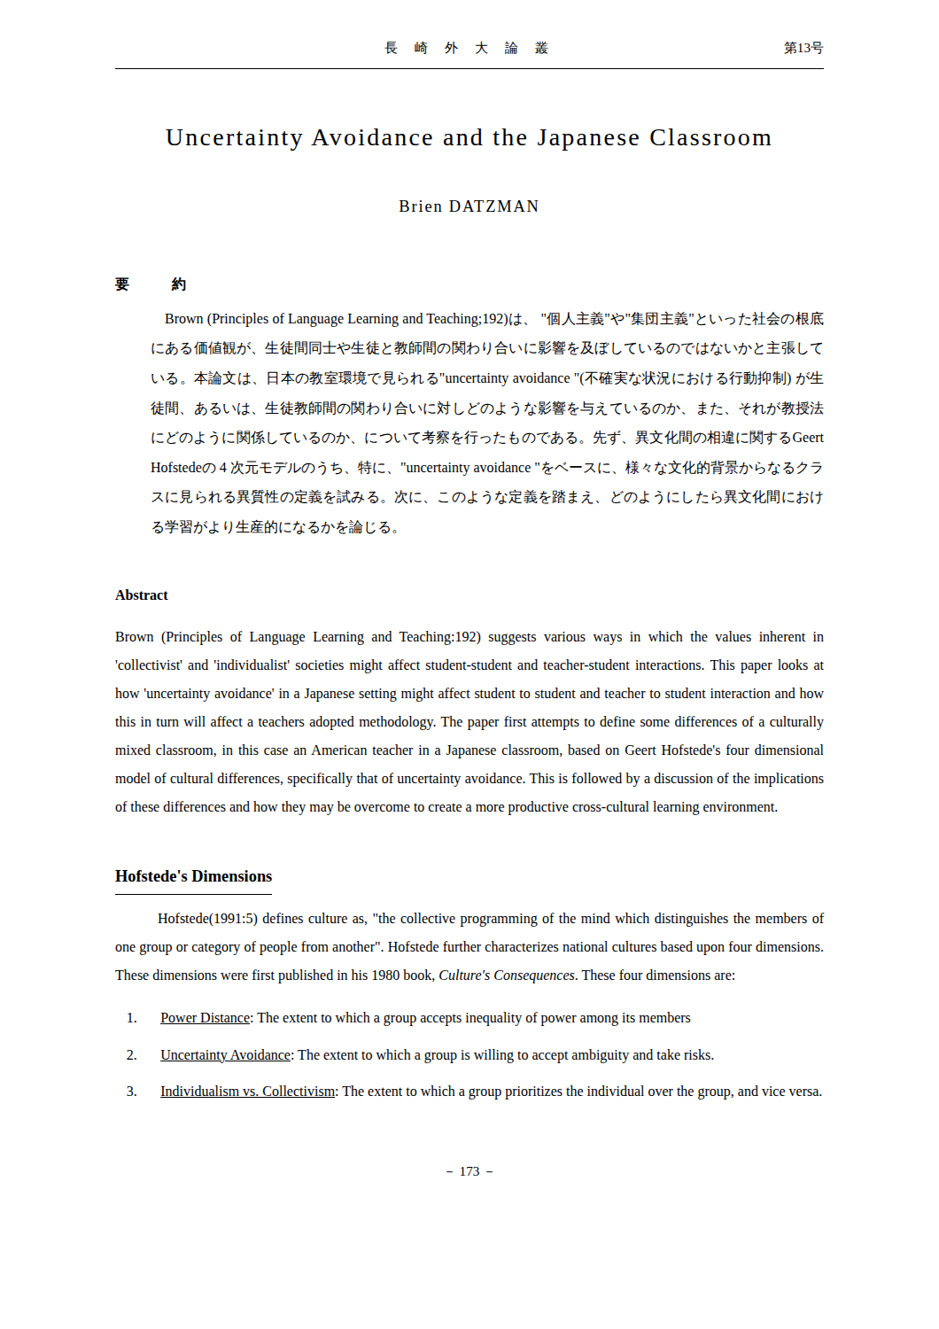長 崎 外 大 論 叢 第13号
Uncertainty Avoidance and the Japanese Classroom
Brien DATZMAN
要　約
Brown (Principles of Language Learning and Teaching;192)は、 "個人主義"や"集団主義"といった社会の根底にある価値観が、生徒間同士や生徒と教師間の関わり合いに影響を及ぼしているのではないかと主張している。本論文は、日本の教室環境で見られる"uncertainty avoidance "(不確実な状況における行動抑制) が生徒間、あるいは、生徒教師間の関わり合いに対しどのような影響を与えているのか、また、それが教授法にどのように関係しているのか、について考察を行ったものである。先ず、異文化間の相違に関するGeert Hofstedeの 4 次元モデルのうち、特に、"uncertainty avoidance "をベースに、様々な文化的背景からなるクラスに見られる異質性の定義を試みる。次に、このような定義を踏まえ、どのようにしたら異文化間における学習がより生産的になるかを論じる。
Abstract
Brown (Principles of Language Learning and Teaching:192) suggests various ways in which the values inherent in 'collectivist' and 'individualist' societies might affect student-student and teacher-student interactions. This paper looks at how 'uncertainty avoidance' in a Japanese setting might affect student to student and teacher to student interaction and how this in turn will affect a teachers adopted methodology. The paper first attempts to define some differences of a culturally mixed classroom, in this case an American teacher in a Japanese classroom, based on Geert Hofstede's four dimensional model of cultural differences, specifically that of uncertainty avoidance. This is followed by a discussion of the implications of these differences and how they may be overcome to create a more productive cross-cultural learning environment.
Hofstede's Dimensions
Hofstede(1991:5) defines culture as, "the collective programming of the mind which distinguishes the members of one group or category of people from another". Hofstede further characterizes national cultures based upon four dimensions. These dimensions were first published in his 1980 book, Culture's Consequences. These four dimensions are:
Power Distance: The extent to which a group accepts inequality of power among its members
Uncertainty Avoidance: The extent to which a group is willing to accept ambiguity and take risks.
Individualism vs. Collectivism: The extent to which a group prioritizes the individual over the group, and vice versa.
－ 173 －